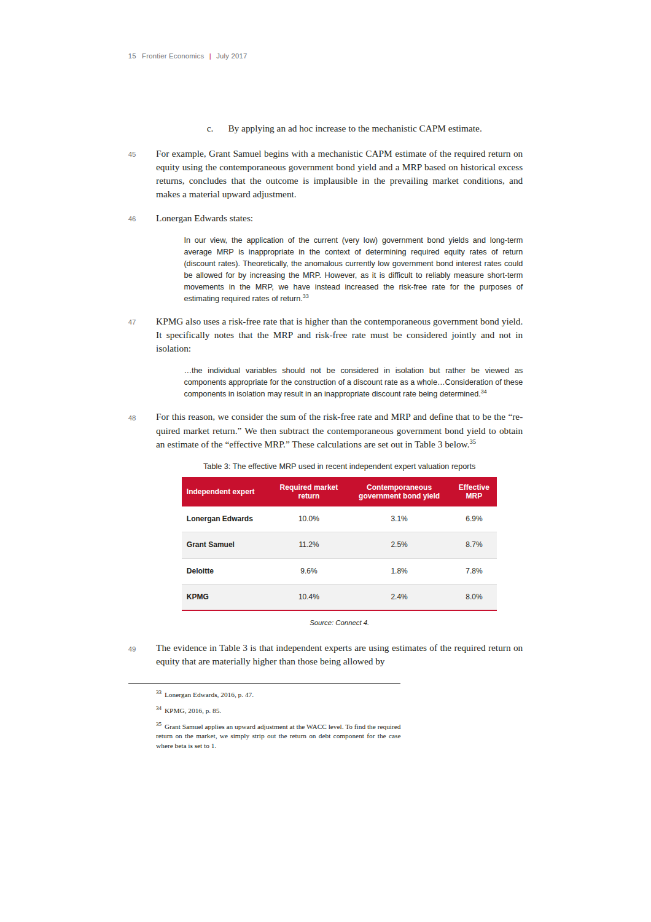15 Frontier Economics | July 2017
c.
By applying an ad hoc increase to the mechanistic CAPM estimate.
45
For example, Grant Samuel begins with a mechanistic CAPM estimate of the required return on equity using the contemporaneous government bond yield and a MRP based on historical excess returns, concludes that the outcome is implausible in the prevailing market conditions, and makes a material upward adjustment.
46
Lonergan Edwards states:
In our view, the application of the current (very low) government bond yields and long-term average MRP is inappropriate in the context of determining required equity rates of return (discount rates). Theoretically, the anomalous currently low government bond interest rates could be allowed for by increasing the MRP. However, as it is difficult to reliably measure short-term movements in the MRP, we have instead increased the risk-free rate for the purposes of estimating required rates of return.33
47
KPMG also uses a risk-free rate that is higher than the contemporaneous government bond yield. It specifically notes that the MRP and risk-free rate must be considered jointly and not in isolation:
…the individual variables should not be considered in isolation but rather be viewed as components appropriate for the construction of a discount rate as a whole…Consideration of these components in isolation may result in an inappropriate discount rate being determined.34
48
For this reason, we consider the sum of the risk-free rate and MRP and define that to be the “required market return.” We then subtract the contemporaneous government bond yield to obtain an estimate of the “effective MRP.” These calculations are set out in Table 3 below.35
Table 3: The effective MRP used in recent independent expert valuation reports
| Independent expert | Required market return | Contemporaneous government bond yield | Effective MRP |
| --- | --- | --- | --- |
| Lonergan Edwards | 10.0% | 3.1% | 6.9% |
| Grant Samuel | 11.2% | 2.5% | 8.7% |
| Deloitte | 9.6% | 1.8% | 7.8% |
| KPMG | 10.4% | 2.4% | 8.0% |
Source: Connect 4.
49
The evidence in Table 3 is that independent experts are using estimates of the required return on equity that are materially higher than those being allowed by
33 Lonergan Edwards, 2016, p. 47.
34 KPMG, 2016, p. 85.
35 Grant Samuel applies an upward adjustment at the WACC level. To find the required return on the market, we simply strip out the return on debt component for the case where beta is set to 1.